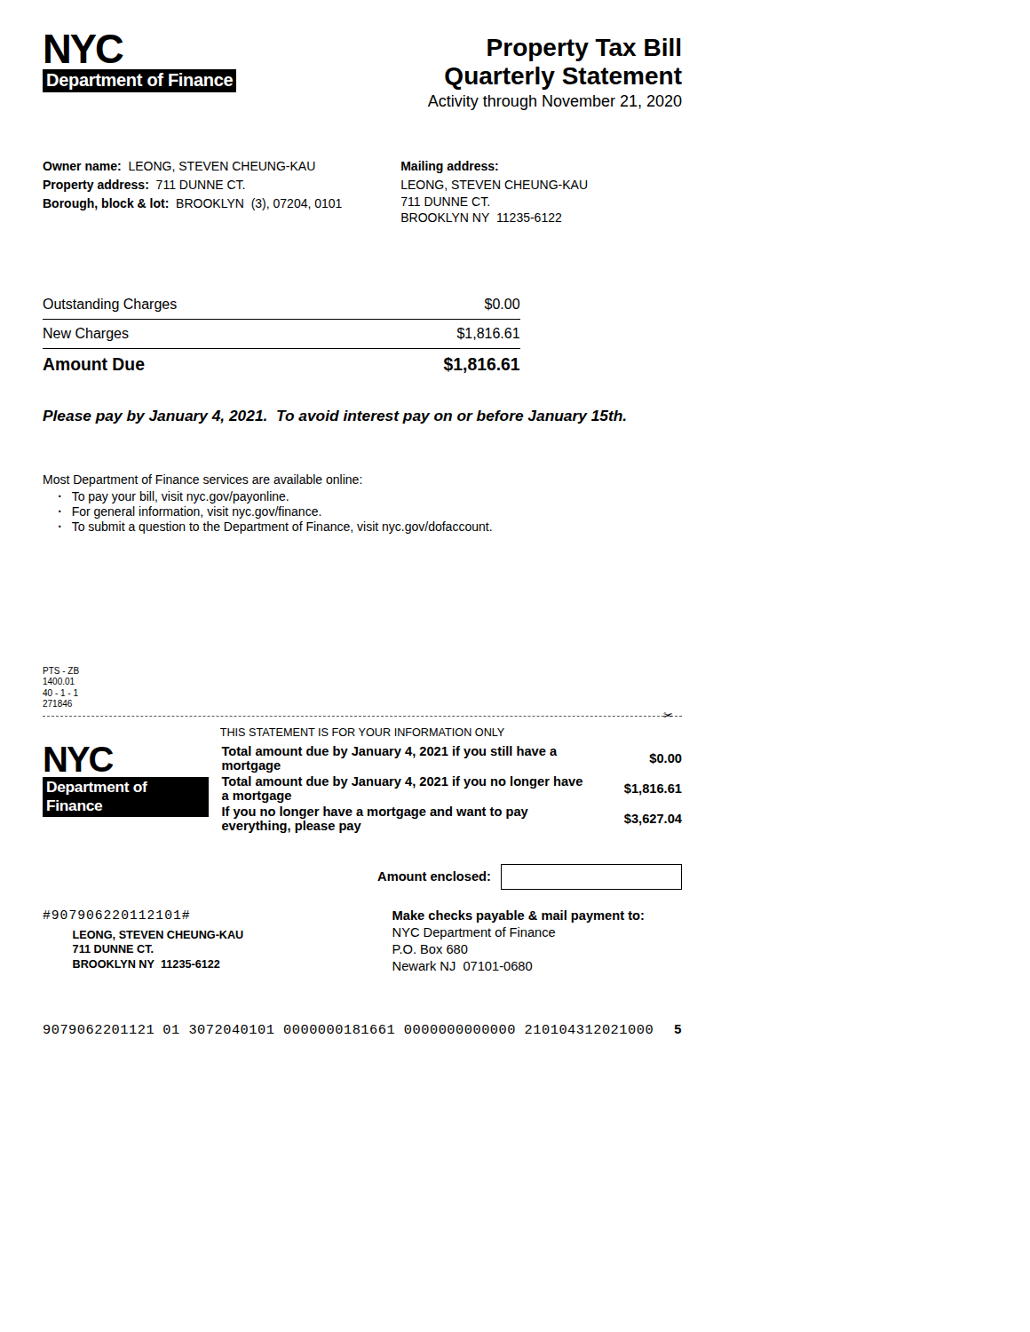NYC
Department of Finance
Property Tax Bill
Quarterly Statement
Activity through November 21, 2020
Owner name: LEONG, STEVEN CHEUNG-KAU
Property address: 711 DUNNE CT.
Borough, block & lot: BROOKLYN (3), 07204, 0101
Mailing address:
LEONG, STEVEN CHEUNG-KAU
711 DUNNE CT.
BROOKLYN NY 11235-6122
| Outstanding Charges | $0.00 |
| New Charges | $1,816.61 |
| Amount Due | $1,816.61 |
Please pay by January 4, 2021. To avoid interest pay on or before January 15th.
Most Department of Finance services are available online:
To pay your bill, visit nyc.gov/payonline.
For general information, visit nyc.gov/finance.
To submit a question to the Department of Finance, visit nyc.gov/dofaccount.
PTS - ZB
1400.01
40 - 1 - 1
271846
✂
THIS STATEMENT IS FOR YOUR INFORMATION ONLY
NYC
Department of Finance
| Total amount due by January 4, 2021 if you still have a mortgage | $0.00 |
| Total amount due by January 4, 2021 if you no longer have a mortgage | $1,816.61 |
| If you no longer have a mortgage and want to pay everything, please pay | $3,627.04 |
Amount enclosed:
#907906220112101#
LEONG, STEVEN CHEUNG-KAU
711 DUNNE CT.
BROOKLYN NY 11235-6122
Make checks payable & mail payment to:
NYC Department of Finance
P.O. Box 680
Newark NJ 07101-0680
5 9079062201121 01 3072040101 0000000181661 0000000000000 210104312021000